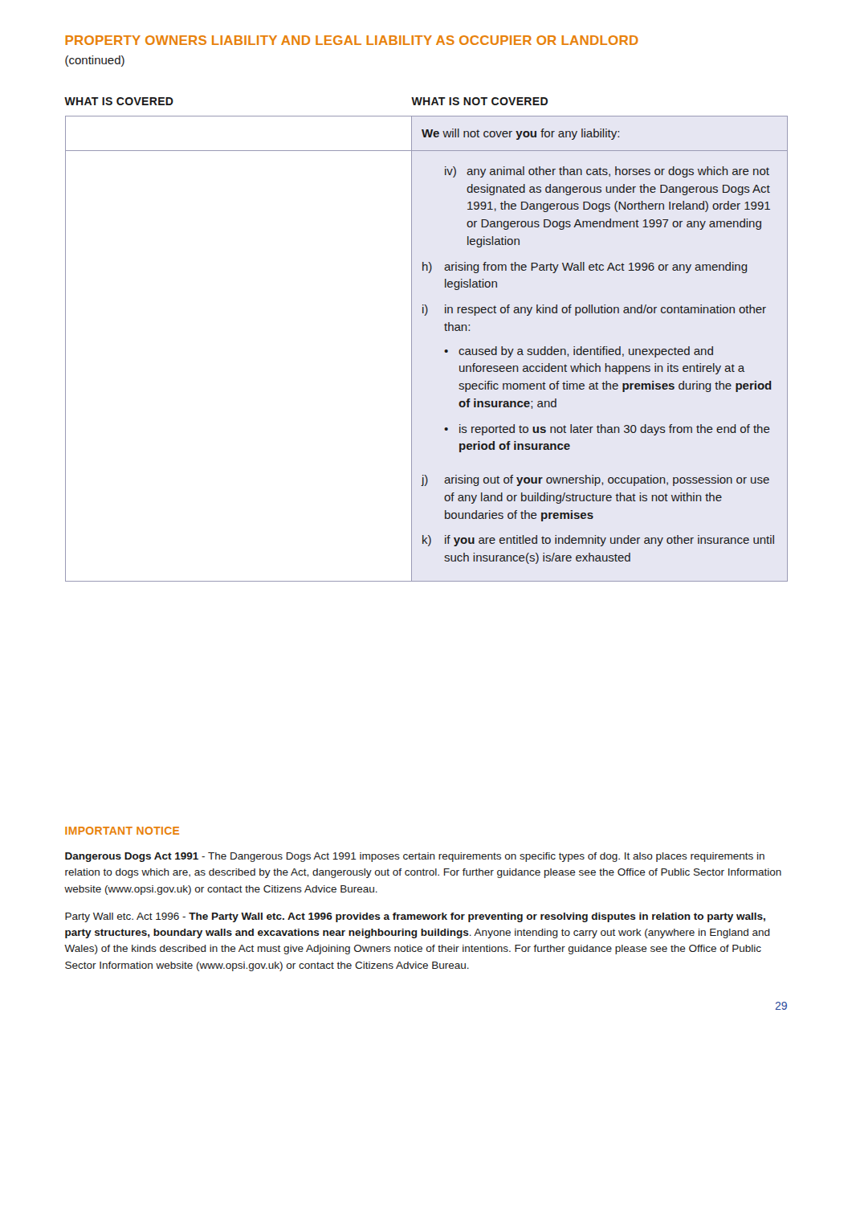Property Owners Liability and Legal Liability as Occupier or Landlord
(continued)
What is covered
What is not covered
| | We will not cover you for any liability: |
| | iv) any animal other than cats, horses or dogs which are not designated as dangerous under the Dangerous Dogs Act 1991, the Dangerous Dogs (Northern Ireland) order 1991 or Dangerous Dogs Amendment 1997 or any amending legislation h) arising from the Party Wall etc Act 1996 or any amending legislation i) in respect of any kind of pollution and/or contamination other than: • caused by a sudden, identified, unexpected and unforeseen accident which happens in its entirely at a specific moment of time at the premises during the period of insurance ; and • is reported to us not later than 30 days from the end of the period of insurance j) arising out of your ownership, occupation, possession or use of any land or building/structure that is not within the boundaries of the premises k) if you are entitled to indemnity under any other insurance until such insurance(s) is/are exhausted |
Important Notice
Dangerous Dogs Act 1991 - The Dangerous Dogs Act 1991 imposes certain requirements on specific types of dog. It also places requirements in relation to dogs which are, as described by the Act, dangerously out of control. For further guidance please see the Office of Public Sector Information website (www.opsi.gov.uk) or contact the Citizens Advice Bureau.
Party Wall etc. Act 1996 - The Party Wall etc. Act 1996 provides a framework for preventing or resolving disputes in relation to party walls, party structures, boundary walls and excavations near neighbouring buildings. Anyone intending to carry out work (anywhere in England and Wales) of the kinds described in the Act must give Adjoining Owners notice of their intentions. For further guidance please see the Office of Public Sector Information website (www.opsi.gov.uk) or contact the Citizens Advice Bureau.
29